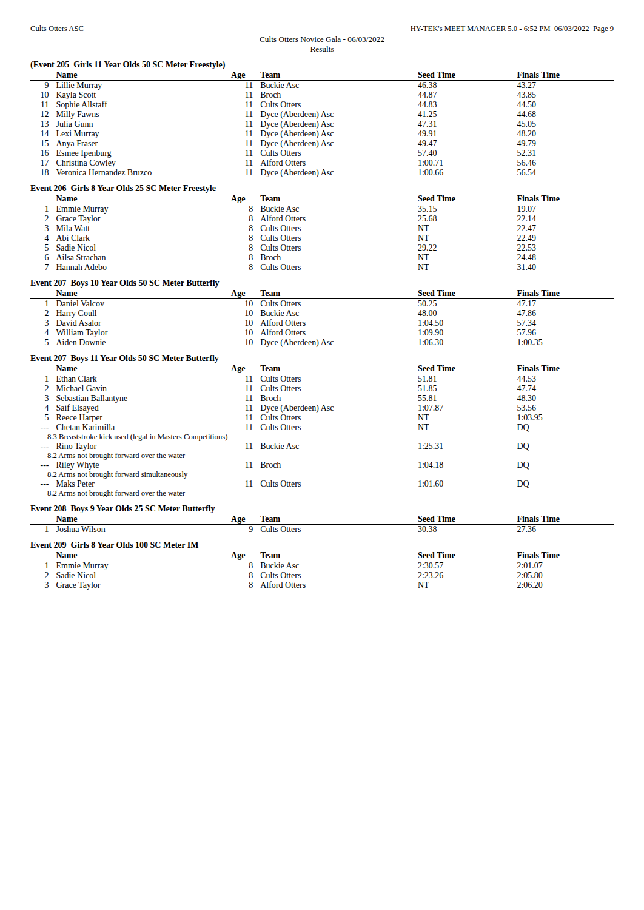Cults Otters ASC HY-TEK's MEET MANAGER 5.0 - 6:52 PM 06/03/2022 Page 9
Cults Otters Novice Gala - 06/03/2022
Results
(Event 205 Girls 11 Year Olds 50 SC Meter Freestyle)
| | Name | Age | Team | Seed Time | Finals Time |
| --- | --- | --- | --- | --- | --- |
| 9 | Lillie Murray | 11 | Buckie Asc | 46.38 | 43.27 |
| 10 | Kayla Scott | 11 | Broch | 44.87 | 43.85 |
| 11 | Sophie Allstaff | 11 | Cults Otters | 44.83 | 44.50 |
| 12 | Milly Fawns | 11 | Dyce (Aberdeen) Asc | 41.25 | 44.68 |
| 13 | Julia Gunn | 11 | Dyce (Aberdeen) Asc | 47.31 | 45.05 |
| 14 | Lexi Murray | 11 | Dyce (Aberdeen) Asc | 49.91 | 48.20 |
| 15 | Anya Fraser | 11 | Dyce (Aberdeen) Asc | 49.47 | 49.79 |
| 16 | Esmee Ipenburg | 11 | Cults Otters | 57.40 | 52.31 |
| 17 | Christina Cowley | 11 | Alford Otters | 1:00.71 | 56.46 |
| 18 | Veronica Hernandez Bruzco | 11 | Dyce (Aberdeen) Asc | 1:00.66 | 56.54 |
Event 206 Girls 8 Year Olds 25 SC Meter Freestyle
| | Name | Age | Team | Seed Time | Finals Time |
| --- | --- | --- | --- | --- | --- |
| 1 | Emmie Murray | 8 | Buckie Asc | 35.15 | 19.07 |
| 2 | Grace Taylor | 8 | Alford Otters | 25.68 | 22.14 |
| 3 | Mila Watt | 8 | Cults Otters | NT | 22.47 |
| 4 | Abi Clark | 8 | Cults Otters | NT | 22.49 |
| 5 | Sadie Nicol | 8 | Cults Otters | 29.22 | 22.53 |
| 6 | Ailsa Strachan | 8 | Broch | NT | 24.48 |
| 7 | Hannah Adebo | 8 | Cults Otters | NT | 31.40 |
Event 207 Boys 10 Year Olds 50 SC Meter Butterfly
| | Name | Age | Team | Seed Time | Finals Time |
| --- | --- | --- | --- | --- | --- |
| 1 | Daniel Valcov | 10 | Cults Otters | 50.25 | 47.17 |
| 2 | Harry Coull | 10 | Buckie Asc | 48.00 | 47.86 |
| 3 | David Asalor | 10 | Alford Otters | 1:04.50 | 57.34 |
| 4 | William Taylor | 10 | Alford Otters | 1:09.90 | 57.96 |
| 5 | Aiden Downie | 10 | Dyce (Aberdeen) Asc | 1:06.30 | 1:00.35 |
Event 207 Boys 11 Year Olds 50 SC Meter Butterfly
| | Name | Age | Team | Seed Time | Finals Time |
| --- | --- | --- | --- | --- | --- |
| 1 | Ethan Clark | 11 | Cults Otters | 51.81 | 44.53 |
| 2 | Michael Gavin | 11 | Cults Otters | 51.85 | 47.74 |
| 3 | Sebastian Ballantyne | 11 | Broch | 55.81 | 48.30 |
| 4 | Saif Elsayed | 11 | Dyce (Aberdeen) Asc | 1:07.87 | 53.56 |
| 5 | Reece Harper | 11 | Cults Otters | NT | 1:03.95 |
| --- | Chetan Karimilla | 11 | Cults Otters | NT | DQ |
| 8.3 Breaststroke kick used (legal in Masters Competitions) |
| --- | Rino Taylor | 11 | Buckie Asc | 1:25.31 | DQ |
| 8.2 Arms not brought forward over the water |
| --- | Riley Whyte | 11 | Broch | 1:04.18 | DQ |
| 8.2 Arms not brought forward simultaneously |
| --- | Maks Peter | 11 | Cults Otters | 1:01.60 | DQ |
| 8.2 Arms not brought forward over the water |
Event 208 Boys 9 Year Olds 25 SC Meter Butterfly
| | Name | Age | Team | Seed Time | Finals Time |
| --- | --- | --- | --- | --- | --- |
| 1 | Joshua Wilson | 9 | Cults Otters | 30.38 | 27.36 |
Event 209 Girls 8 Year Olds 100 SC Meter IM
| | Name | Age | Team | Seed Time | Finals Time |
| --- | --- | --- | --- | --- | --- |
| 1 | Emmie Murray | 8 | Buckie Asc | 2:30.57 | 2:01.07 |
| 2 | Sadie Nicol | 8 | Cults Otters | 2:23.26 | 2:05.80 |
| 3 | Grace Taylor | 8 | Alford Otters | NT | 2:06.20 |